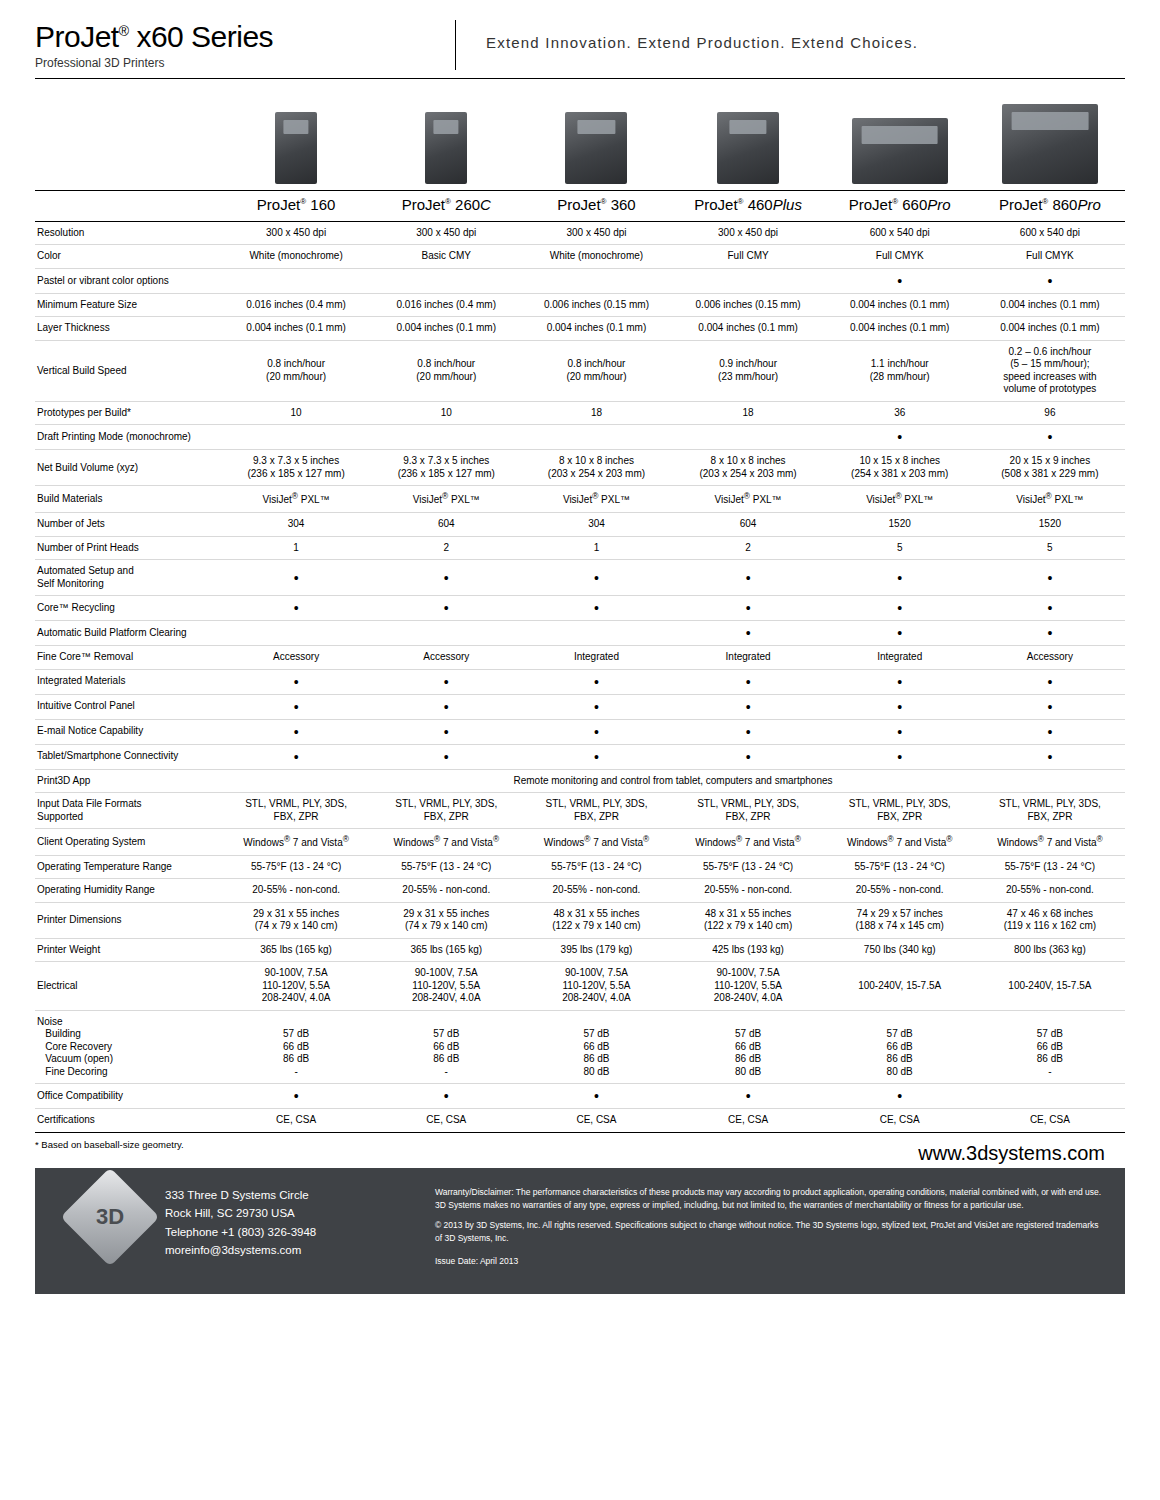ProJet® x60 Series
Professional 3D Printers
Extend Innovation. Extend Production. Extend Choices.
| | ProJet ® 160 | ProJet ® 260 C | ProJet ® 360 | ProJet ® 460 Plus | ProJet ® 660 Pro | ProJet ® 860 Pro |
| --- | --- | --- | --- | --- | --- | --- |
| Resolution | 300 x 450 dpi | 300 x 450 dpi | 300 x 450 dpi | 300 x 450 dpi | 600 x 540 dpi | 600 x 540 dpi |
| Color | White (monochrome) | Basic CMY | White (monochrome) | Full CMY | Full CMYK | Full CMYK |
| Pastel or vibrant color options | | | | | • | • |
| Minimum Feature Size | 0.016 inches (0.4 mm) | 0.016 inches (0.4 mm) | 0.006 inches (0.15 mm) | 0.006 inches (0.15 mm) | 0.004 inches (0.1 mm) | 0.004 inches (0.1 mm) |
| Layer Thickness | 0.004 inches (0.1 mm) | 0.004 inches (0.1 mm) | 0.004 inches (0.1 mm) | 0.004 inches (0.1 mm) | 0.004 inches (0.1 mm) | 0.004 inches (0.1 mm) |
| Vertical Build Speed | 0.8 inch/hour (20 mm/hour) | 0.8 inch/hour (20 mm/hour) | 0.8 inch/hour (20 mm/hour) | 0.9 inch/hour (23 mm/hour) | 1.1 inch/hour (28 mm/hour) | 0.2 – 0.6 inch/hour (5 – 15 mm/hour); speed increases with volume of prototypes |
| Prototypes per Build* | 10 | 10 | 18 | 18 | 36 | 96 |
| Draft Printing Mode (monochrome) | | | | | • | • |
| Net Build Volume (xyz) | 9.3 x 7.3 x 5 inches (236 x 185 x 127 mm) | 9.3 x 7.3 x 5 inches (236 x 185 x 127 mm) | 8 x 10 x 8 inches (203 x 254 x 203 mm) | 8 x 10 x 8 inches (203 x 254 x 203 mm) | 10 x 15 x 8 inches (254 x 381 x 203 mm) | 20 x 15 x 9 inches (508 x 381 x 229 mm) |
| Build Materials | VisiJet ® PXL™ | VisiJet ® PXL™ | VisiJet ® PXL™ | VisiJet ® PXL™ | VisiJet ® PXL™ | VisiJet ® PXL™ |
| Number of Jets | 304 | 604 | 304 | 604 | 1520 | 1520 |
| Number of Print Heads | 1 | 2 | 1 | 2 | 5 | 5 |
| Automated Setup and Self Monitoring | • | • | • | • | • | • |
| Core™ Recycling | • | • | • | • | • | • |
| Automatic Build Platform Clearing | | | | • | • | • |
| Fine Core™ Removal | Accessory | Accessory | Integrated | Integrated | Integrated | Accessory |
| Integrated Materials | • | • | • | • | • | • |
| Intuitive Control Panel | • | • | • | • | • | • |
| E-mail Notice Capability | • | • | • | • | • | • |
| Tablet/Smartphone Connectivity | • | • | • | • | • | • |
| Print3D App | Remote monitoring and control from tablet, computers and smartphones |
| Input Data File Formats Supported | STL, VRML, PLY, 3DS, FBX, ZPR | STL, VRML, PLY, 3DS, FBX, ZPR | STL, VRML, PLY, 3DS, FBX, ZPR | STL, VRML, PLY, 3DS, FBX, ZPR | STL, VRML, PLY, 3DS, FBX, ZPR | STL, VRML, PLY, 3DS, FBX, ZPR |
| Client Operating System | Windows ® 7 and Vista ® | Windows ® 7 and Vista ® | Windows ® 7 and Vista ® | Windows ® 7 and Vista ® | Windows ® 7 and Vista ® | Windows ® 7 and Vista ® |
| Operating Temperature Range | 55-75°F (13 - 24 °C) | 55-75°F (13 - 24 °C) | 55-75°F (13 - 24 °C) | 55-75°F (13 - 24 °C) | 55-75°F (13 - 24 °C) | 55-75°F (13 - 24 °C) |
| Operating Humidity Range | 20-55% - non-cond. | 20-55% - non-cond. | 20-55% - non-cond. | 20-55% - non-cond. | 20-55% - non-cond. | 20-55% - non-cond. |
| Printer Dimensions | 29 x 31 x 55 inches (74 x 79 x 140 cm) | 29 x 31 x 55 inches (74 x 79 x 140 cm) | 48 x 31 x 55 inches (122 x 79 x 140 cm) | 48 x 31 x 55 inches (122 x 79 x 140 cm) | 74 x 29 x 57 inches (188 x 74 x 145 cm) | 47 x 46 x 68 inches (119 x 116 x 162 cm) |
| Printer Weight | 365 lbs (165 kg) | 365 lbs (165 kg) | 395 lbs (179 kg) | 425 lbs (193 kg) | 750 lbs (340 kg) | 800 lbs (363 kg) |
| Electrical | 90-100V, 7.5A 110-120V, 5.5A 208-240V, 4.0A | 90-100V, 7.5A 110-120V, 5.5A 208-240V, 4.0A | 90-100V, 7.5A 110-120V, 5.5A 208-240V, 4.0A | 90-100V, 7.5A 110-120V, 5.5A 208-240V, 4.0A | 100-240V, 15-7.5A | 100-240V, 15-7.5A |
| Noise Building Core Recovery Vacuum (open) Fine Decoring | 57 dB 66 dB 86 dB - | 57 dB 66 dB 86 dB - | 57 dB 66 dB 86 dB 80 dB | 57 dB 66 dB 86 dB 80 dB | 57 dB 66 dB 86 dB 80 dB | 57 dB 66 dB 86 dB - |
| Office Compatibility | • | • | • | • | • | |
| Certifications | CE, CSA | CE, CSA | CE, CSA | CE, CSA | CE, CSA | CE, CSA |
* Based on baseball-size geometry.
www.3dsystems.com
3D
333 Three D Systems Circle
Rock Hill, SC 29730 USA
Telephone +1 (803) 326-3948
moreinfo@3dsystems.com
Warranty/Disclaimer: The performance characteristics of these products may vary according to product application, operating conditions, material combined with, or with end use. 3D Systems makes no warranties of any type, express or implied, including, but not limited to, the warranties of merchantability or fitness for a particular use.
© 2013 by 3D Systems, Inc. All rights reserved. Specifications subject to change without notice. The 3D Systems logo, stylized text, ProJet and VisiJet are registered trademarks of 3D Systems, Inc.
Issue Date: April 2013